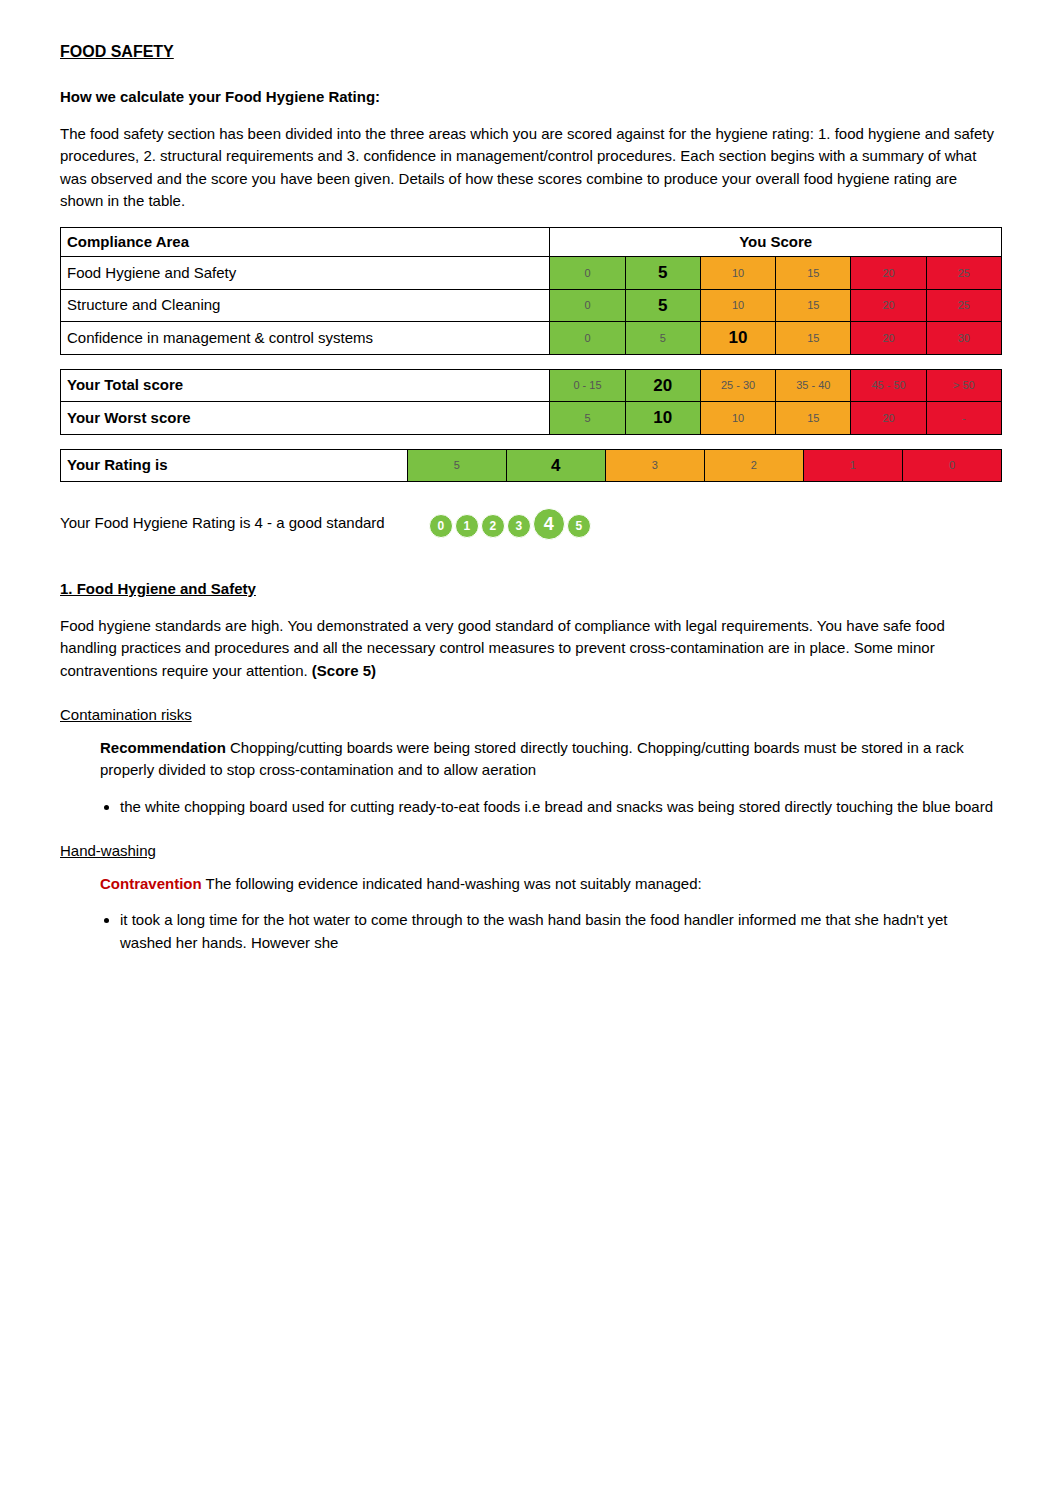FOOD SAFETY
How we calculate your Food Hygiene Rating:
The food safety section has been divided into the three areas which you are scored against for the hygiene rating: 1. food hygiene and safety procedures, 2. structural requirements and 3. confidence in management/control procedures. Each section begins with a summary of what was observed and the score you have been given. Details of how these scores combine to produce your overall food hygiene rating are shown in the table.
| Compliance Area | You Score |
| Food Hygiene and Safety | 0 | 5 | 10 | 15 | 20 | 25 |
| Structure and Cleaning | 0 | 5 | 10 | 15 | 20 | 25 |
| Confidence in management & control systems | 0 | 5 | 10 | 15 | 20 | 30 |
| Your Total score | 0 - 15 | 20 | 25 - 30 | 35 - 40 | 45 - 50 | > 50 |
| Your Worst score | 5 | 10 | 10 | 15 | 20 | - |
| Your Rating is | 5 | 4 | 3 | 2 | 1 | 0 |
Your Food Hygiene Rating is 4 - a good standard 012345
1. Food Hygiene and Safety
Food hygiene standards are high. You demonstrated a very good standard of compliance with legal requirements. You have safe food handling practices and procedures and all the necessary control measures to prevent cross-contamination are in place. Some minor contraventions require your attention. (Score 5)
Contamination risks
Recommendation Chopping/cutting boards were being stored directly touching. Chopping/cutting boards must be stored in a rack properly divided to stop cross-contamination and to allow aeration
the white chopping board used for cutting ready-to-eat foods i.e bread and snacks was being stored directly touching the blue board
Hand-washing
Contravention The following evidence indicated hand-washing was not suitably managed:
it took a long time for the hot water to come through to the wash hand basin the food handler informed me that she hadn't yet washed her hands. However she